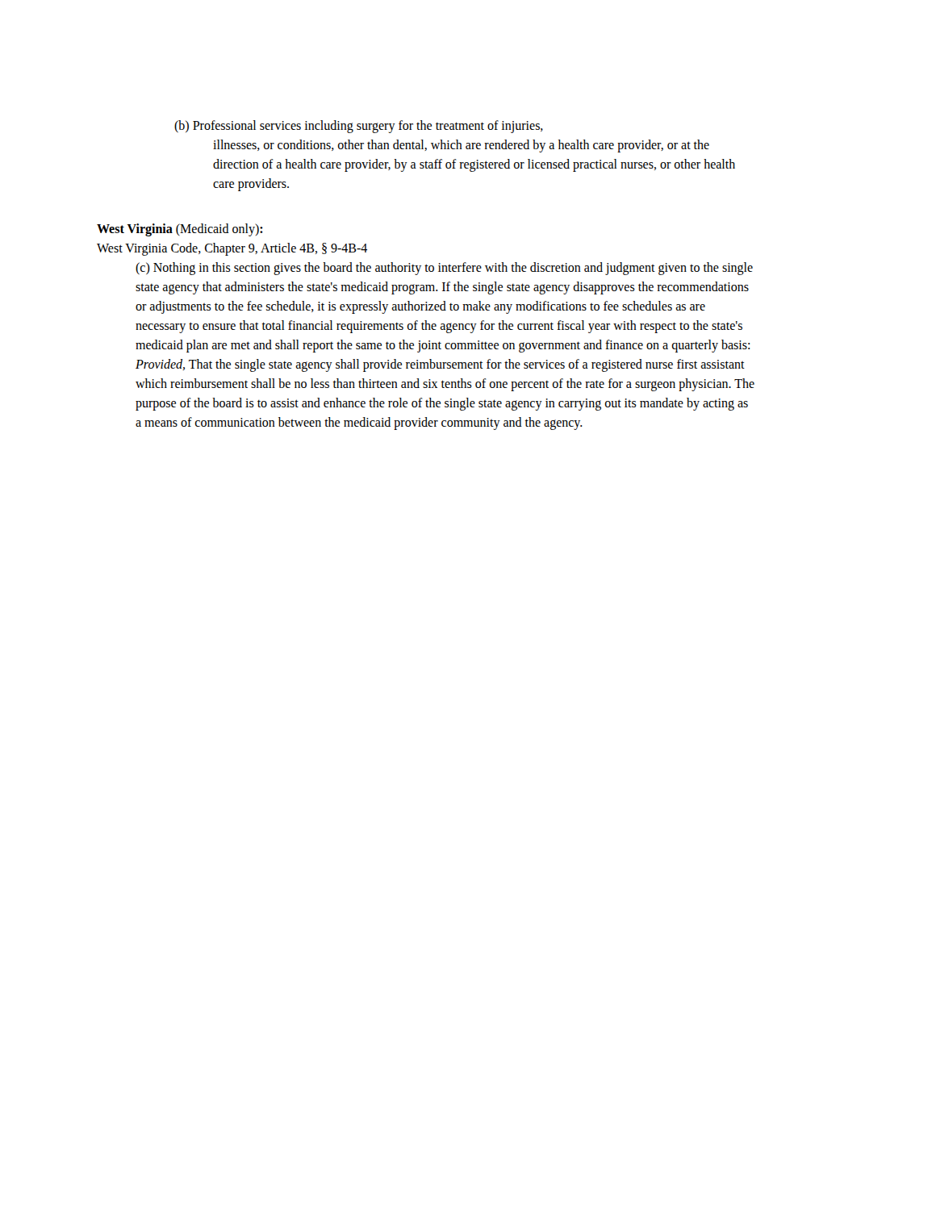(b) Professional services including surgery for the treatment of injuries, illnesses, or conditions, other than dental, which are rendered by a health care provider, or at the direction of a health care provider, by a staff of registered or licensed practical nurses, or other health care providers.
West Virginia (Medicaid only):
West Virginia Code, Chapter 9, Article 4B, § 9-4B-4
(c) Nothing in this section gives the board the authority to interfere with the discretion and judgment given to the single state agency that administers the state's medicaid program. If the single state agency disapproves the recommendations or adjustments to the fee schedule, it is expressly authorized to make any modifications to fee schedules as are necessary to ensure that total financial requirements of the agency for the current fiscal year with respect to the state's medicaid plan are met and shall report the same to the joint committee on government and finance on a quarterly basis: Provided, That the single state agency shall provide reimbursement for the services of a registered nurse first assistant which reimbursement shall be no less than thirteen and six tenths of one percent of the rate for a surgeon physician. The purpose of the board is to assist and enhance the role of the single state agency in carrying out its mandate by acting as a means of communication between the medicaid provider community and the agency.